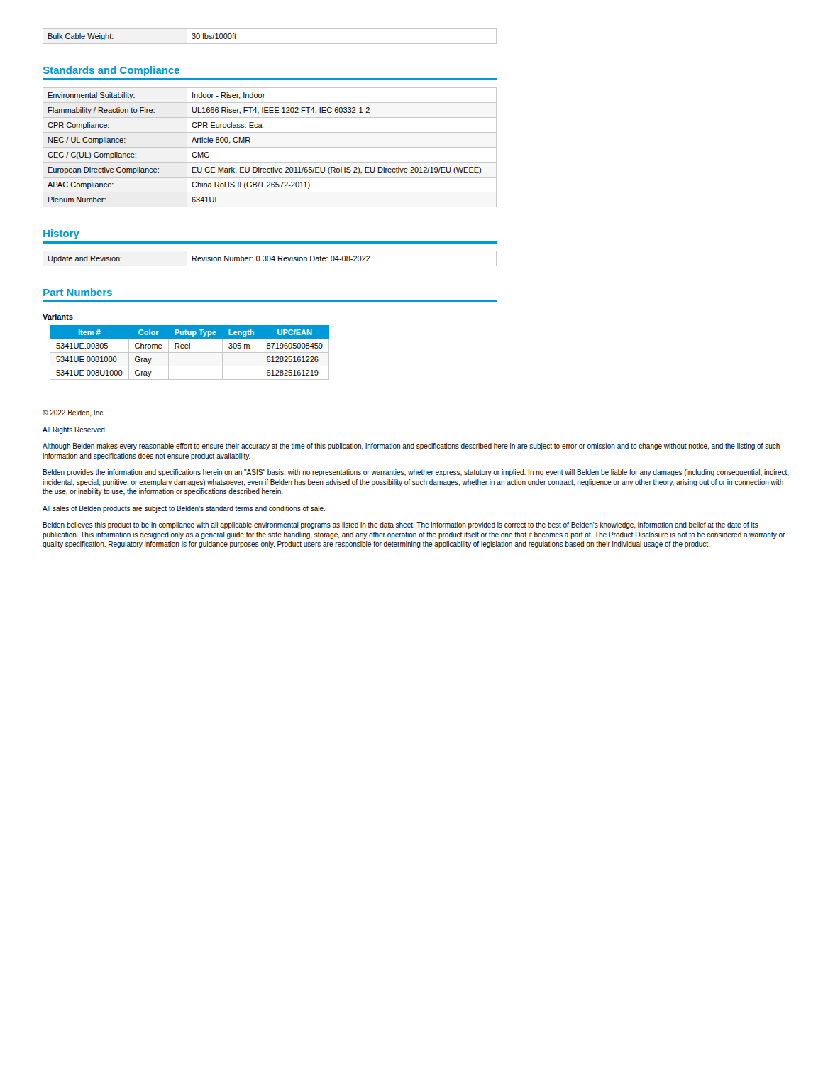| Bulk Cable Weight: | 30 lbs/1000ft |
Standards and Compliance
| Environmental Suitability: | Indoor - Riser, Indoor |
| Flammability / Reaction to Fire: | UL1666 Riser, FT4, IEEE 1202 FT4, IEC 60332-1-2 |
| CPR Compliance: | CPR Euroclass: Eca |
| NEC / UL Compliance: | Article 800, CMR |
| CEC / C(UL) Compliance: | CMG |
| European Directive Compliance: | EU CE Mark, EU Directive 2011/65/EU (RoHS 2), EU Directive 2012/19/EU (WEEE) |
| APAC Compliance: | China RoHS II (GB/T 26572-2011) |
| Plenum Number: | 6341UE |
History
| Update and Revision: | Revision Number: 0.304 Revision Date: 04-08-2022 |
Part Numbers
Variants
| Item # | Color | Putup Type | Length | UPC/EAN |
| --- | --- | --- | --- | --- |
| 5341UE.00305 | Chrome | Reel | 305 m | 8719605008459 |
| 5341UE 0081000 | Gray | | | 612825161226 |
| 5341UE 008U1000 | Gray | | | 612825161219 |
© 2022 Belden, Inc
All Rights Reserved.
Although Belden makes every reasonable effort to ensure their accuracy at the time of this publication, information and specifications described here in are subject to error or omission and to change without notice, and the listing of such information and specifications does not ensure product availability.
Belden provides the information and specifications herein on an "ASIS" basis, with no representations or warranties, whether express, statutory or implied. In no event will Belden be liable for any damages (including consequential, indirect, incidental, special, punitive, or exemplary damages) whatsoever, even if Belden has been advised of the possibility of such damages, whether in an action under contract, negligence or any other theory, arising out of or in connection with the use, or inability to use, the information or specifications described herein.
All sales of Belden products are subject to Belden's standard terms and conditions of sale.
Belden believes this product to be in compliance with all applicable environmental programs as listed in the data sheet. The information provided is correct to the best of Belden's knowledge, information and belief at the date of its publication. This information is designed only as a general guide for the safe handling, storage, and any other operation of the product itself or the one that it becomes a part of. The Product Disclosure is not to be considered a warranty or quality specification. Regulatory information is for guidance purposes only. Product users are responsible for determining the applicability of legislation and regulations based on their individual usage of the product.